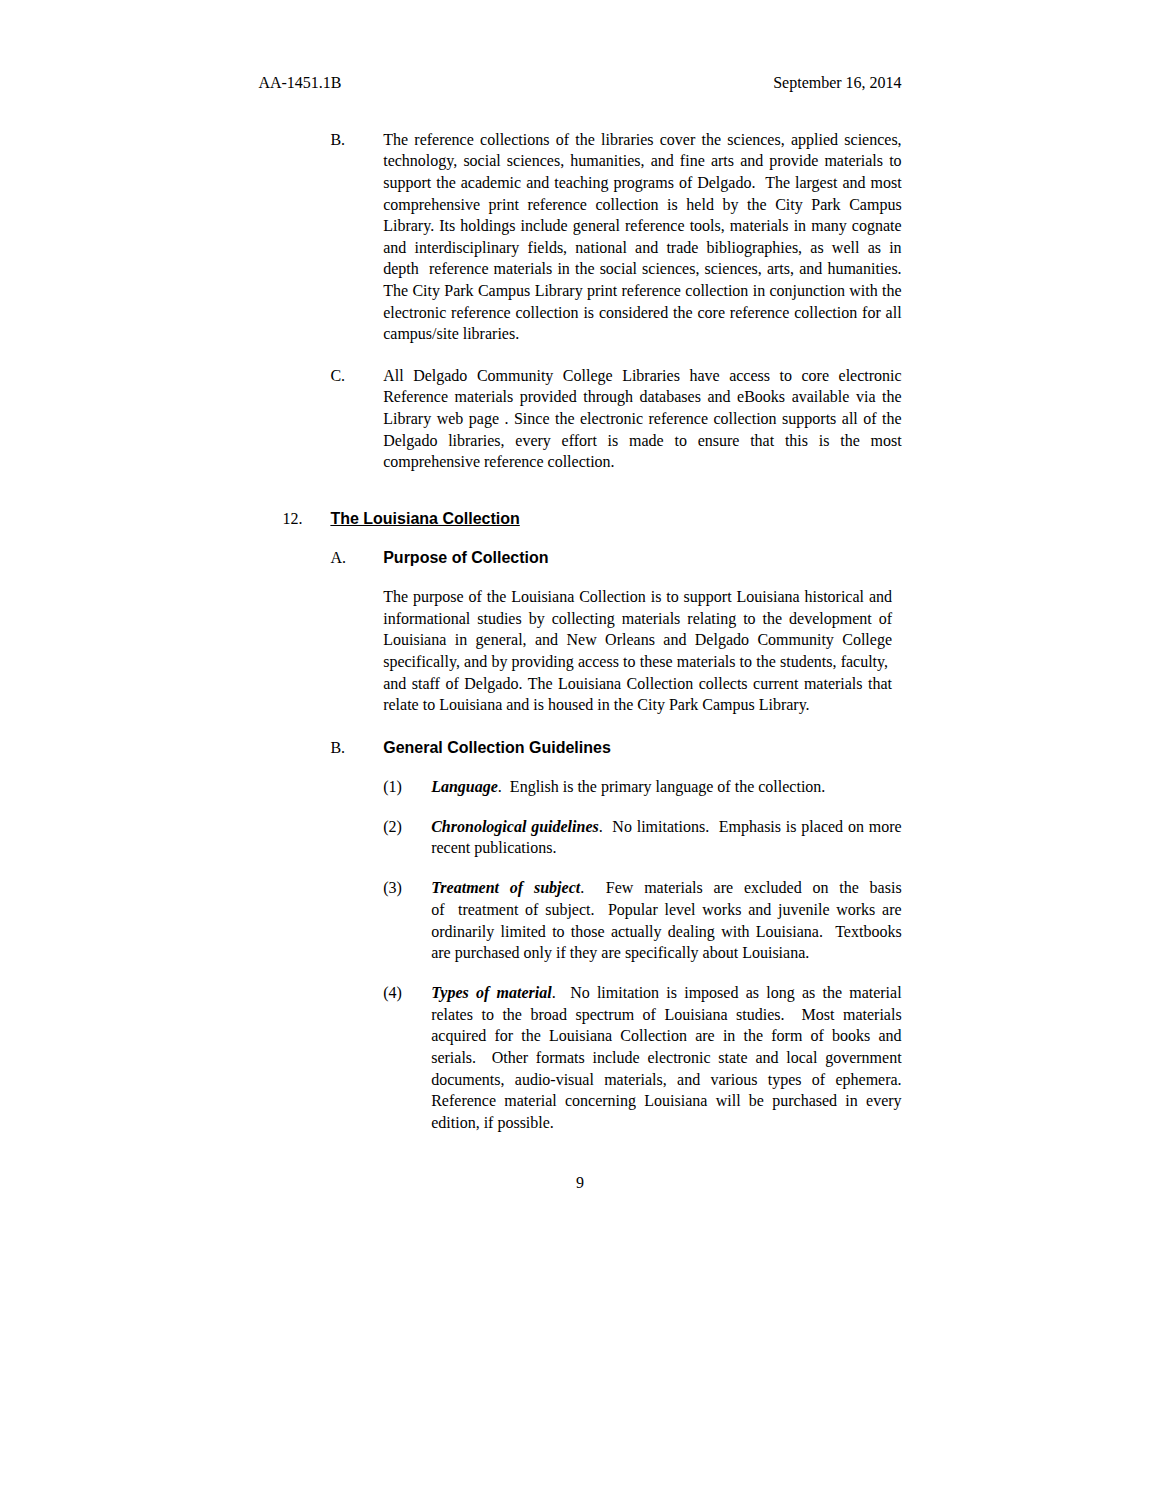AA-1451.1B
September 16, 2014
B.
The reference collections of the libraries cover the sciences, applied sciences, technology, social sciences, humanities, and fine arts and provide materials to support the academic and teaching programs of Delgado. The largest and most comprehensive print reference collection is held by the City Park Campus Library. Its holdings include general reference tools, materials in many cognate and interdisciplinary fields, national and trade bibliographies, as well as in depth reference materials in the social sciences, sciences, arts, and humanities. The City Park Campus Library print reference collection in conjunction with the electronic reference collection is considered the core reference collection for all campus/site libraries.
C.
All Delgado Community College Libraries have access to core electronic Reference materials provided through databases and eBooks available via the Library web page . Since the electronic reference collection supports all of the Delgado libraries, every effort is made to ensure that this is the most comprehensive reference collection.
12.
The Louisiana Collection
A.
Purpose of Collection
The purpose of the Louisiana Collection is to support Louisiana historical and informational studies by collecting materials relating to the development of Louisiana in general, and New Orleans and Delgado Community College specifically, and by providing access to these materials to the students, faculty, and staff of Delgado. The Louisiana Collection collects current materials that relate to Louisiana and is housed in the City Park Campus Library.
B.
General Collection Guidelines
(1)
Language. English is the primary language of the collection.
(2)
Chronological guidelines. No limitations. Emphasis is placed on more recent publications.
(3)
Treatment of subject. Few materials are excluded on the basis of treatment of subject. Popular level works and juvenile works are ordinarily limited to those actually dealing with Louisiana. Textbooks are purchased only if they are specifically about Louisiana.
(4)
Types of material. No limitation is imposed as long as the material relates to the broad spectrum of Louisiana studies. Most materials acquired for the Louisiana Collection are in the form of books and serials. Other formats include electronic state and local government documents, audio-visual materials, and various types of ephemera. Reference material concerning Louisiana will be purchased in every edition, if possible.
9